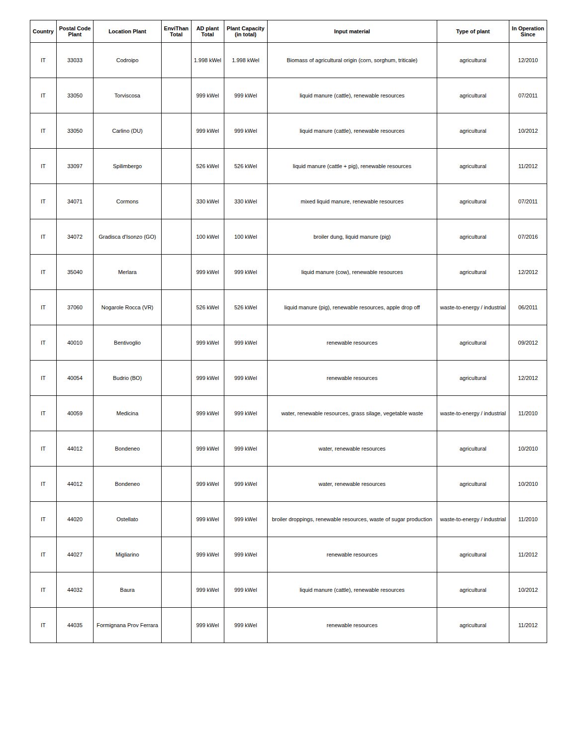| Country | Postal Code Plant | Location Plant | EnviThan Total | AD plant Total | Plant Capacity (in total) | Input material | Type of plant | In Operation Since |
| --- | --- | --- | --- | --- | --- | --- | --- | --- |
| IT | 33033 | Codroipo | | 1.998 kWel | 1.998 kWel | Biomass of agricultural origin (corn, sorghum, triticale) | agricultural | 12/2010 |
| IT | 33050 | Torviscosa | | 999 kWel | 999 kWel | liquid manure (cattle), renewable resources | agricultural | 07/2011 |
| IT | 33050 | Carlino (DU) | | 999 kWel | 999 kWel | liquid manure (cattle), renewable resources | agricultural | 10/2012 |
| IT | 33097 | Spilimbergo | | 526 kWel | 526 kWel | liquid manure (cattle + pig), renewable resources | agricultural | 11/2012 |
| IT | 34071 | Cormons | | 330 kWel | 330 kWel | mixed liquid manure, renewable resources | agricultural | 07/2011 |
| IT | 34072 | Gradisca d'Isonzo (GO) | | 100 kWel | 100 kWel | broiler dung, liquid manure (pig) | agricultural | 07/2016 |
| IT | 35040 | Merlara | | 999 kWel | 999 kWel | liquid manure (cow), renewable resources | agricultural | 12/2012 |
| IT | 37060 | Nogarole Rocca (VR) | | 526 kWel | 526 kWel | liquid manure (pig), renewable resources, apple drop off | waste-to-energy / industrial | 06/2011 |
| IT | 40010 | Bentivoglio | | 999 kWel | 999 kWel | renewable resources | agricultural | 09/2012 |
| IT | 40054 | Budrio (BO) | | 999 kWel | 999 kWel | renewable resources | agricultural | 12/2012 |
| IT | 40059 | Medicina | | 999 kWel | 999 kWel | water, renewable resources, grass silage, vegetable waste | waste-to-energy / industrial | 11/2010 |
| IT | 44012 | Bondeneo | | 999 kWel | 999 kWel | water, renewable resources | agricultural | 10/2010 |
| IT | 44012 | Bondeneo | | 999 kWel | 999 kWel | water, renewable resources | agricultural | 10/2010 |
| IT | 44020 | Ostellato | | 999 kWel | 999 kWel | broiler droppings, renewable resources, waste of sugar production | waste-to-energy / industrial | 11/2010 |
| IT | 44027 | Migliarino | | 999 kWel | 999 kWel | renewable resources | agricultural | 11/2012 |
| IT | 44032 | Baura | | 999 kWel | 999 kWel | liquid manure (cattle), renewable resources | agricultural | 10/2012 |
| IT | 44035 | Formignana Prov Ferrara | | 999 kWel | 999 kWel | renewable resources | agricultural | 11/2012 |